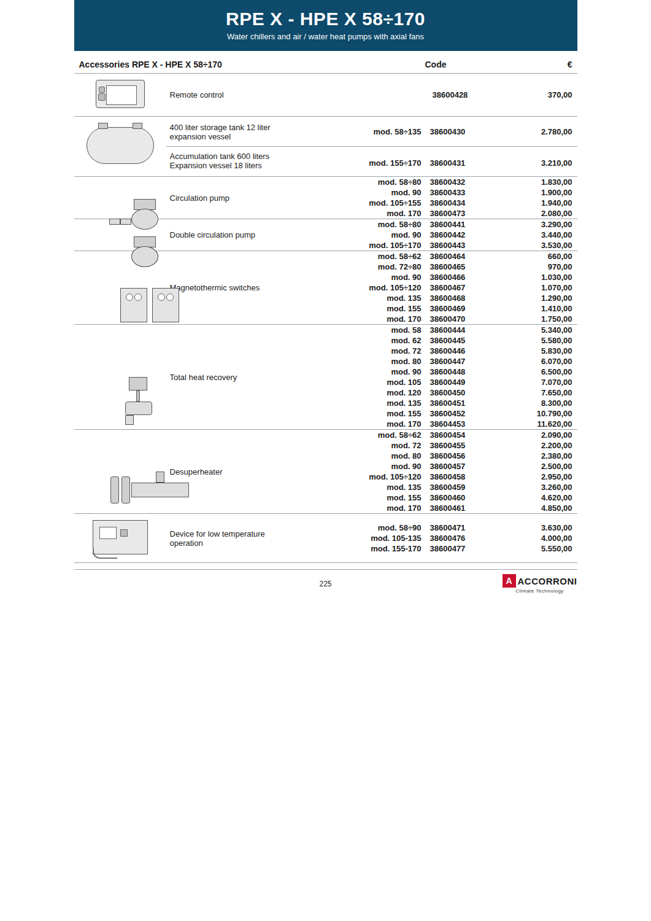RPE X - HPE X 58÷170
Water chillers and air / water heat pumps with axial fans
Accessories RPE X - HPE X 58÷170
Code
€
| | Remote control | | 38600428 | 370,00 |
| | / 400 liter storage tank 12 liter expansion vessel / mod. 58÷135 / 38600430 / 2.780,00 / / Accumulation tank 600 liters Expansion vessel 18 liters / mod. 155÷170 / 38600431 / 3.210,00 / |
| | Circulation pump | / mod. 58÷80 / 38600432 / 1.830,00 / / mod. 90 / 38600433 / 1.900,00 / / mod. 105÷155 / 38600434 / 1.940,00 / / mod. 170 / 38600473 / 2.080,00 / |
| | Double circulation pump | / mod. 58÷80 / 38600441 / 3.290,00 / / mod. 90 / 38600442 / 3.440,00 / / mod. 105÷170 / 38600443 / 3.530,00 / |
| | Magnetothermic switches | / mod. 58÷62 / 38600464 / 660,00 / / mod. 72÷80 / 38600465 / 970,00 / / mod. 90 / 38600466 / 1.030,00 / / mod. 105÷120 / 38600467 / 1.070,00 / / mod. 135 / 38600468 / 1.290,00 / / mod. 155 / 38600469 / 1.410,00 / / mod. 170 / 38600470 / 1.750,00 / |
| | Total heat recovery | / mod. 58 / 38600444 / 5.340,00 / / mod. 62 / 38600445 / 5.580,00 / / mod. 72 / 38600446 / 5.830,00 / / mod. 80 / 38600447 / 6.070,00 / / mod. 90 / 38600448 / 6.500,00 / / mod. 105 / 38600449 / 7.070,00 / / mod. 120 / 38600450 / 7.650,00 / / mod. 135 / 38600451 / 8.300,00 / / mod. 155 / 38600452 / 10.790,00 / / mod. 170 / 38604453 / 11.620,00 / |
| | Desuperheater | / mod. 58÷62 / 38600454 / 2.090,00 / / mod. 72 / 38600455 / 2.200,00 / / mod. 80 / 38600456 / 2.380,00 / / mod. 90 / 38600457 / 2.500,00 / / mod. 105÷120 / 38600458 / 2.950,00 / / mod. 135 / 38600459 / 3.260,00 / / mod. 155 / 38600460 / 4.620,00 / / mod. 170 / 38600461 / 4.850,00 / |
| | Device for low temperature operation | / mod. 58÷90 / 38600471 / 3.630,00 / / mod. 105-135 / 38600476 / 4.000,00 / / mod. 155-170 / 38600477 / 5.550,00 / |
225 AACCORRONI Climate Technology